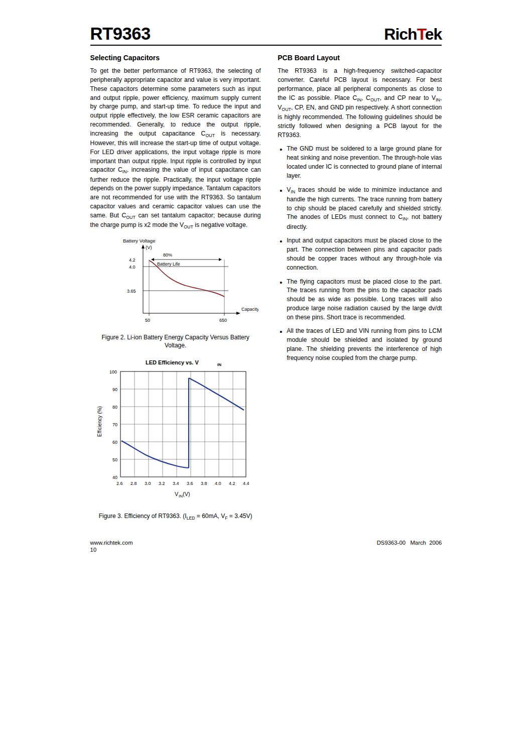RT9363
RichTek
Selecting Capacitors
To get the better performance of RT9363, the selecting of peripherally appropriate capacitor and value is very important. These capacitors determine some parameters such as input and output ripple, power efficiency, maximum supply current by charge pump, and start-up time. To reduce the input and output ripple effectively, the low ESR ceramic capacitors are recommended. Generally, to reduce the output ripple, increasing the output capacitance COUT is necessary. However, this will increase the start-up time of output voltage. For LED driver applications, the input voltage ripple is more important than output ripple. Input ripple is controlled by input capacitor CIN, increasing the value of input capacitance can further reduce the ripple. Practically, the input voltage ripple depends on the power supply impedance. Tantalum capacitors are not recommended for use with the RT9363. So tantalum capacitor values and ceramic capacitor values can use the same. But COUT can set tantalum capacitor; because during the charge pump is x2 mode the VOUT is negative voltage.
Battery Voltage (V) 80% Battery Life 4.2 4.0 3.65 50 650 Capacity (mAH)
Figure 2. Li-ion Battery Energy Capacity Versus Battery Voltage.
LED Efficiency vs. V IN 100 90 80 70 60 50 40 2.6 2.8 3.0 3.2 3.4 3.6 3.8 4.0 4.2 4.4 V IN (V) Efficiency (%)
Figure 3. Efficiency of RT9363. (ILED = 60mA, VF = 3.45V)
PCB Board Layout
The RT9363 is a high-frequency switched-capacitor converter. Careful PCB layout is necessary. For best performance, place all peripheral components as close to the IC as possible. Place CIN, COUT, and CP near to VIN, VOUT, CP, EN, and GND pin respectively. A short connection is highly recommended. The following guidelines should be strictly followed when designing a PCB layout for the RT9363.
The GND must be soldered to a large ground plane for heat sinking and noise prevention. The through-hole vias located under IC is connected to ground plane of internal layer.
VIN traces should be wide to minimize inductance and handle the high currents. The trace running from battery to chip should be placed carefully and shielded strictly. The anodes of LEDs must connect to CIN, not battery directly.
Input and output capacitors must be placed close to the part. The connection between pins and capacitor pads should be copper traces without any through-hole via connection.
The flying capacitors must be placed close to the part. The traces running from the pins to the capacitor pads should be as wide as possible. Long traces will also produce large noise radiation caused by the large dv/dt on these pins. Short trace is recommended.
All the traces of LED and VIN running from pins to LCM module should be shielded and isolated by ground plane. The shielding prevents the interference of high frequency noise coupled from the charge pump.
www.richtek.com
10
DS9363-00 March 2006